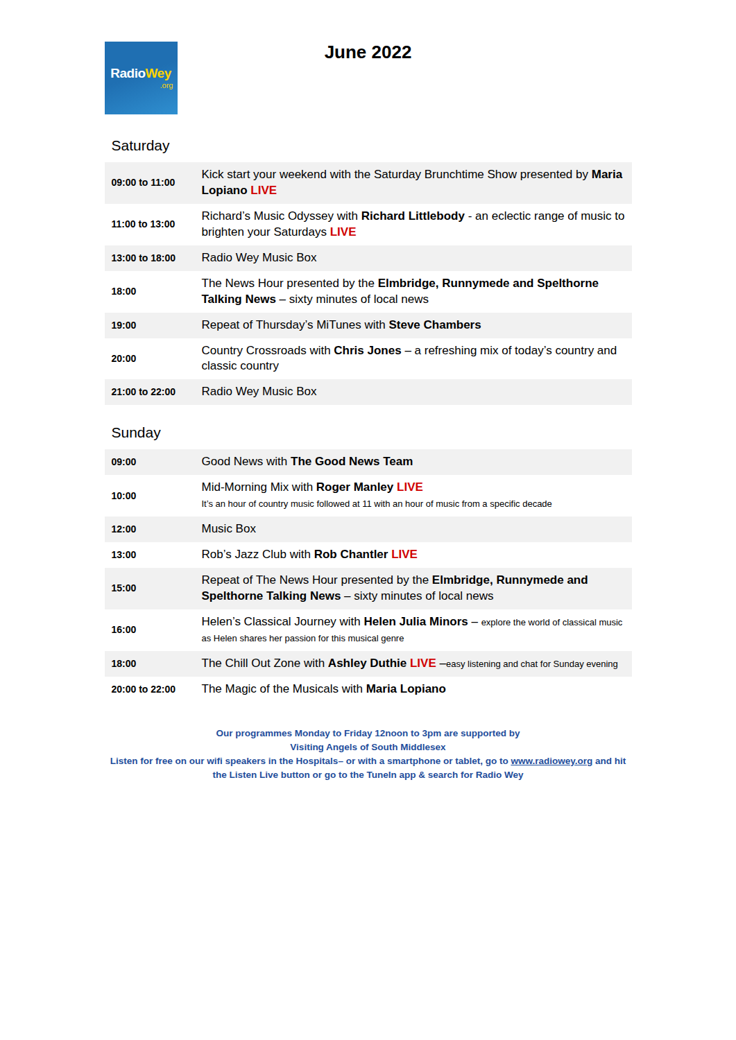RadioWey
.org
June 2022
Saturday
| 09:00 to 11:00 | Kick start your weekend with the Saturday Brunchtime Show presented by Maria Lopiano LIVE |
| 11:00 to 13:00 | Richard’s Music Odyssey with Richard Littlebody - an eclectic range of music to brighten your Saturdays LIVE |
| 13:00 to 18:00 | Radio Wey Music Box |
| 18:00 | The News Hour presented by the Elmbridge, Runnymede and Spelthorne Talking News – sixty minutes of local news |
| 19:00 | Repeat of Thursday’s MiTunes with Steve Chambers |
| 20:00 | Country Crossroads with Chris Jones – a refreshing mix of today’s country and classic country |
| 21:00 to 22:00 | Radio Wey Music Box |
Sunday
| 09:00 | Good News with The Good News Team |
| 10:00 | Mid-Morning Mix with Roger Manley LIVE It’s an hour of country music followed at 11 with an hour of music from a specific decade |
| 12:00 | Music Box |
| 13:00 | Rob’s Jazz Club with Rob Chantler LIVE |
| 15:00 | Repeat of The News Hour presented by the Elmbridge, Runnymede and Spelthorne Talking News – sixty minutes of local news |
| 16:00 | Helen’s Classical Journey with Helen Julia Minors – explore the world of classical music as Helen shares her passion for this musical genre |
| 18:00 | The Chill Out Zone with Ashley Duthie LIVE – easy listening and chat for Sunday evening |
| 20:00 to 22:00 | The Magic of the Musicals with Maria Lopiano |
Our programmes Monday to Friday 12noon to 3pm are supported by
Visiting Angels of South Middlesex
Listen for free on our wifi speakers in the Hospitals– or with a smartphone or tablet, go to www.radiowey.org and hit the Listen Live button or go to the TuneIn app & search for Radio Wey